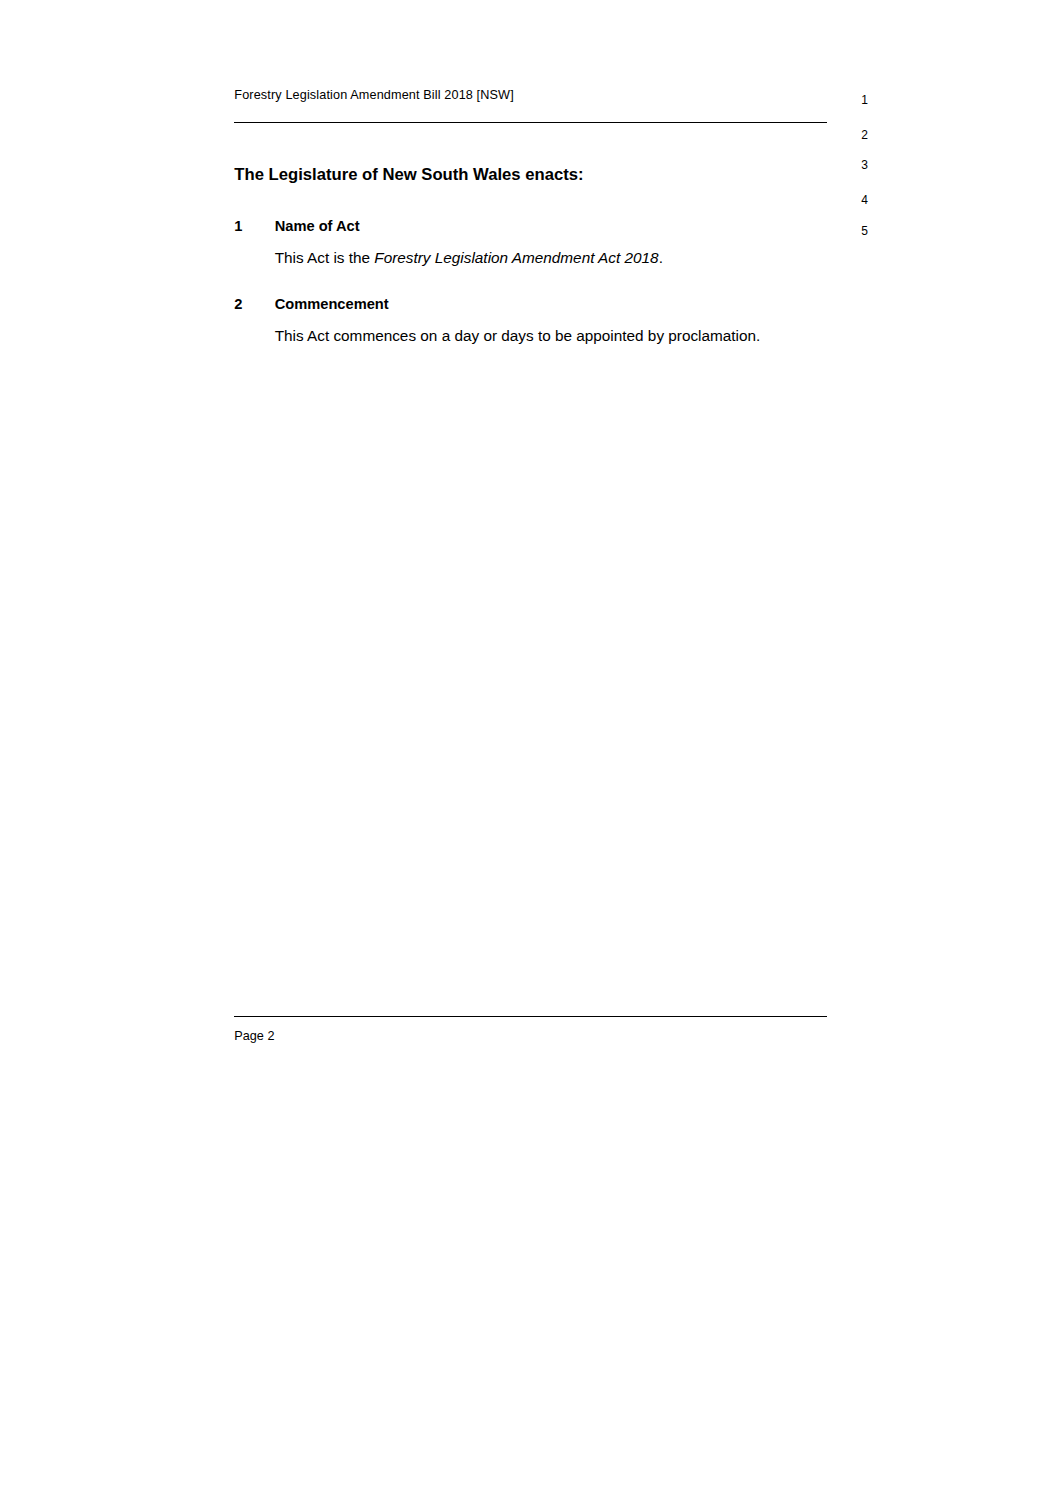Forestry Legislation Amendment Bill 2018 [NSW]
1
2
3
4
5
The Legislature of New South Wales enacts:
1
Name of Act
This Act is the Forestry Legislation Amendment Act 2018.
2
Commencement
This Act commences on a day or days to be appointed by proclamation.
Page 2